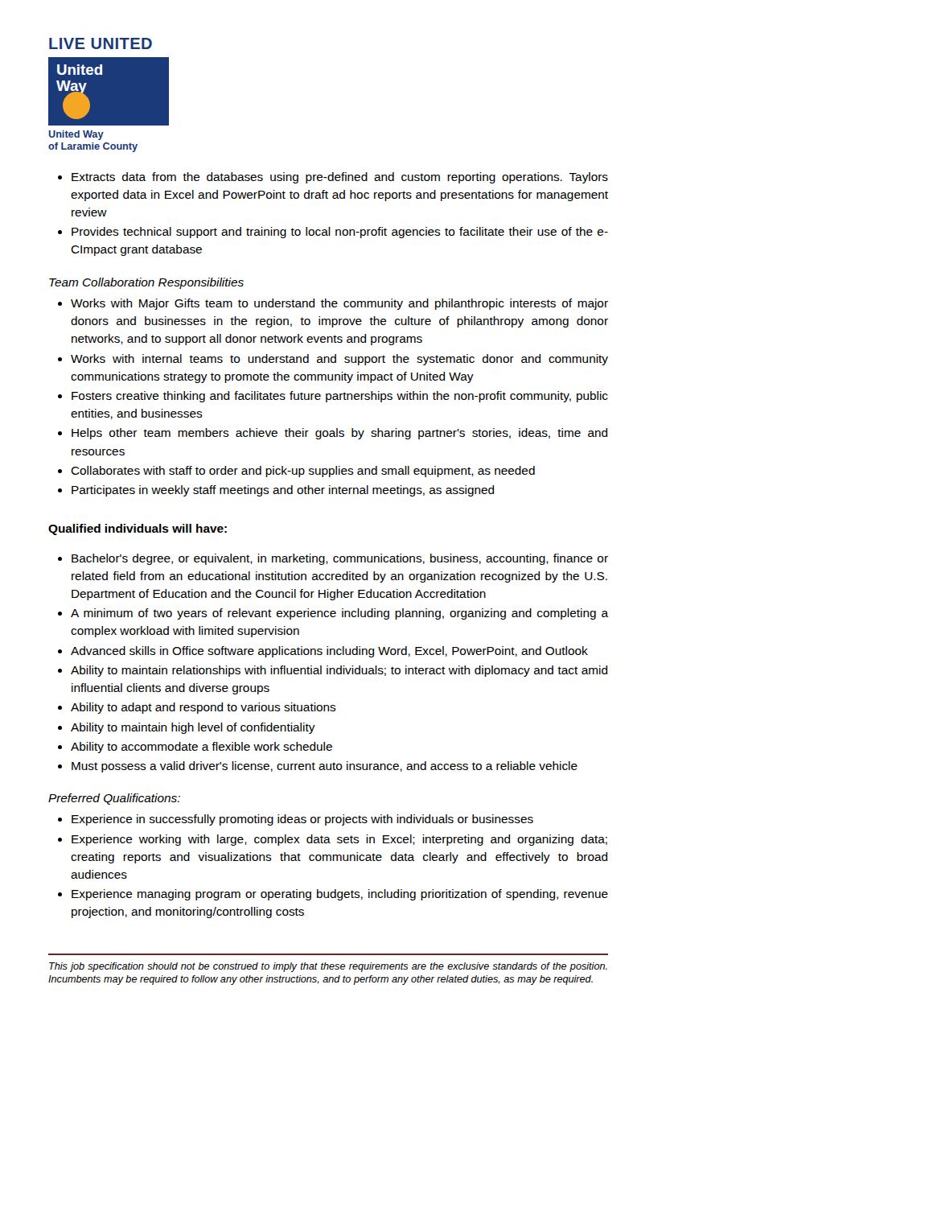LIVE UNITED
United Way
United Way
of Laramie County
Extracts data from the databases using pre-defined and custom reporting operations. Taylors exported data in Excel and PowerPoint to draft ad hoc reports and presentations for management review
Provides technical support and training to local non-profit agencies to facilitate their use of the e-CImpact grant database
Team Collaboration Responsibilities
Works with Major Gifts team to understand the community and philanthropic interests of major donors and businesses in the region, to improve the culture of philanthropy among donor networks, and to support all donor network events and programs
Works with internal teams to understand and support the systematic donor and community communications strategy to promote the community impact of United Way
Fosters creative thinking and facilitates future partnerships within the non-profit community, public entities, and businesses
Helps other team members achieve their goals by sharing partner's stories, ideas, time and resources
Collaborates with staff to order and pick-up supplies and small equipment, as needed
Participates in weekly staff meetings and other internal meetings, as assigned
Qualified individuals will have:
Bachelor's degree, or equivalent, in marketing, communications, business, accounting, finance or related field from an educational institution accredited by an organization recognized by the U.S. Department of Education and the Council for Higher Education Accreditation
A minimum of two years of relevant experience including planning, organizing and completing a complex workload with limited supervision
Advanced skills in Office software applications including Word, Excel, PowerPoint, and Outlook
Ability to maintain relationships with influential individuals; to interact with diplomacy and tact amid influential clients and diverse groups
Ability to adapt and respond to various situations
Ability to maintain high level of confidentiality
Ability to accommodate a flexible work schedule
Must possess a valid driver's license, current auto insurance, and access to a reliable vehicle
Preferred Qualifications:
Experience in successfully promoting ideas or projects with individuals or businesses
Experience working with large, complex data sets in Excel; interpreting and organizing data; creating reports and visualizations that communicate data clearly and effectively to broad audiences
Experience managing program or operating budgets, including prioritization of spending, revenue projection, and monitoring/controlling costs
This job specification should not be construed to imply that these requirements are the exclusive standards of the position. Incumbents may be required to follow any other instructions, and to perform any other related duties, as may be required.